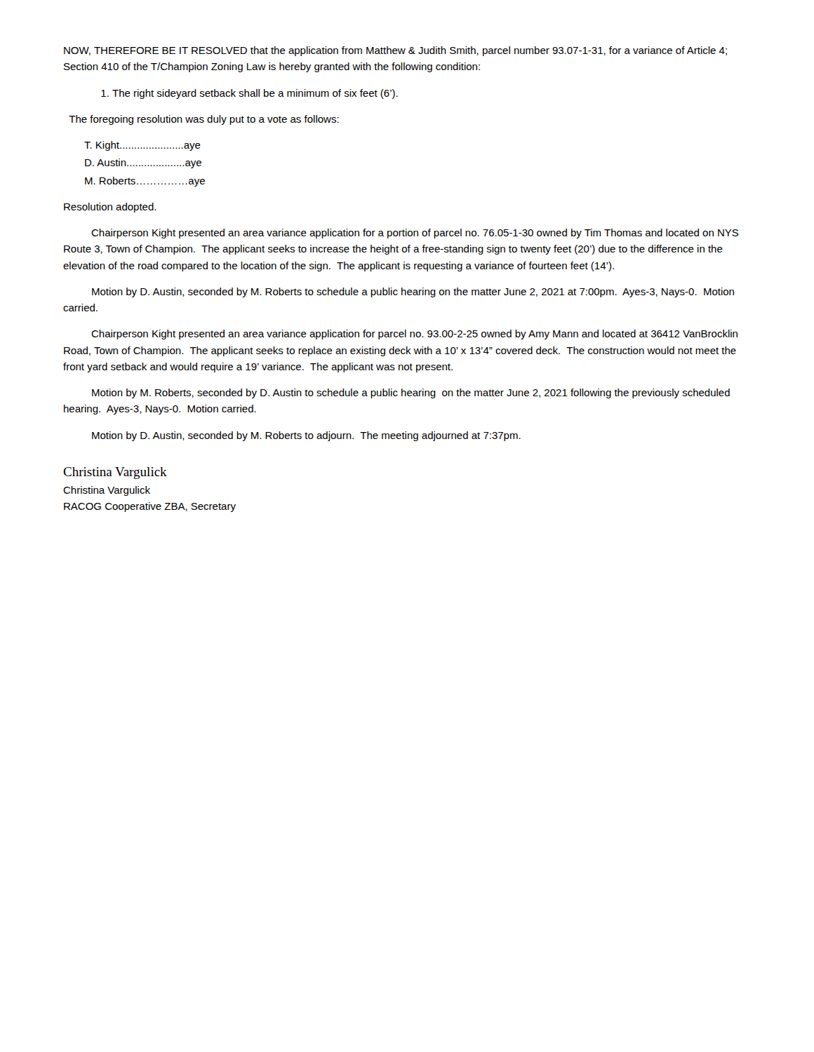NOW, THEREFORE BE IT RESOLVED that the application from Matthew & Judith Smith, parcel number 93.07-1-31, for a variance of Article 4; Section 410 of the T/Champion Zoning Law is hereby granted with the following condition:
The right sideyard setback shall be a minimum of six feet (6’).
The foregoing resolution was duly put to a vote as follows:
T. Kight......................aye
D. Austin....................aye
M. Roberts……………aye
Resolution adopted.
Chairperson Kight presented an area variance application for a portion of parcel no. 76.05-1-30 owned by Tim Thomas and located on NYS Route 3, Town of Champion. The applicant seeks to increase the height of a free-standing sign to twenty feet (20’) due to the difference in the elevation of the road compared to the location of the sign. The applicant is requesting a variance of fourteen feet (14’).
Motion by D. Austin, seconded by M. Roberts to schedule a public hearing on the matter June 2, 2021 at 7:00pm. Ayes-3, Nays-0. Motion carried.
Chairperson Kight presented an area variance application for parcel no. 93.00-2-25 owned by Amy Mann and located at 36412 VanBrocklin Road, Town of Champion. The applicant seeks to replace an existing deck with a 10’ x 13’4” covered deck. The construction would not meet the front yard setback and would require a 19’ variance. The applicant was not present.
Motion by M. Roberts, seconded by D. Austin to schedule a public hearing on the matter June 2, 2021 following the previously scheduled hearing. Ayes-3, Nays-0. Motion carried.
Motion by D. Austin, seconded by M. Roberts to adjourn. The meeting adjourned at 7:37pm.
Christina Vargulick
Christina Vargulick
RACOG Cooperative ZBA, Secretary